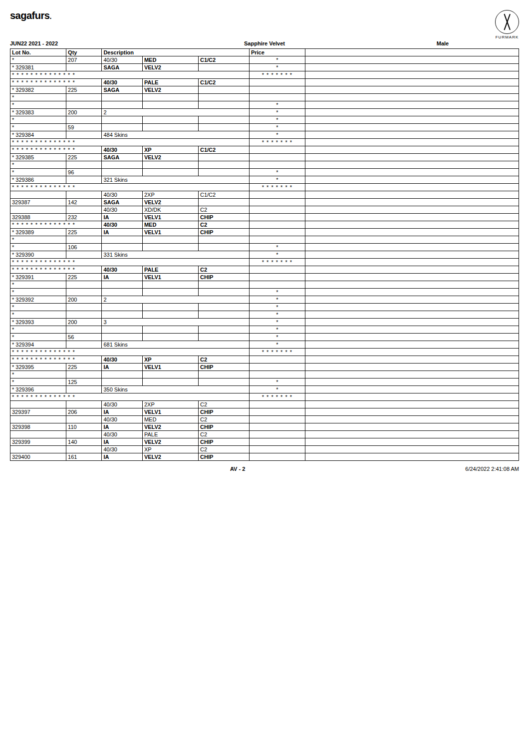sagafurs.
FURMARK
JUN22 2021 - 2022
Sapphire Velvet
Male
| Lot No. | Qty | Description | Price | |
| --- | --- | --- | --- | --- |
| * | 207 | 40/30 | MED | C1/C2 | * | |
| * 329381 | | SAGA | VELV2 | | * | |
| * * * * * * * * * * * * * * | * * * * * * * | |
| * * * * * * * * * * * * * * | 40/30 | PALE | C1/C2 | | |
| * 329382 | 225 | SAGA | VELV2 | | | |
| * | | | | | | |
| * | | | | | * | |
| * 329383 | 200 | 2 | * | |
| * | | | | | * | |
| * | 59 | | | | * | |
| * 329384 | | 484 Skins | * | |
| * * * * * * * * * * * * * * | * * * * * * * | |
| * * * * * * * * * * * * * * | 40/30 | XP | C1/C2 | | |
| * 329385 | 225 | SAGA | VELV2 | | | |
| * | | | | | | |
| * | 96 | | | | * | |
| * 329386 | | 321 Skins | * | |
| * * * * * * * * * * * * * * | * * * * * * * | |
| | | 40/30 | 2XP | C1/C2 | | |
| 329387 | 142 | SAGA | VELV2 | | | |
| | | 40/30 | XD/DK | C2 | | |
| 329388 | 232 | IA | VELV1 | CHIP | | |
| * * * * * * * * * * * * * * | 40/30 | MED | C2 | | |
| * 329389 | 225 | IA | VELV1 | CHIP | | |
| * | | | | | | |
| * | 106 | | | | * | |
| * 329390 | | 331 Skins | * | |
| * * * * * * * * * * * * * * | * * * * * * * | |
| * * * * * * * * * * * * * * | 40/30 | PALE | C2 | | |
| * 329391 | 225 | IA | VELV1 | CHIP | | |
| * | | | | | | |
| * | | | | | * | |
| * 329392 | 200 | 2 | * | |
| * | | | | | * | |
| * | | | | | * | |
| * 329393 | 200 | 3 | * | |
| * | | | | | * | |
| * | 56 | | | | * | |
| * 329394 | | 681 Skins | * | |
| * * * * * * * * * * * * * * | * * * * * * * | |
| * * * * * * * * * * * * * * | 40/30 | XP | C2 | | |
| * 329395 | 225 | IA | VELV1 | CHIP | | |
| * | | | | | | |
| * | 125 | | | | * | |
| * 329396 | | 350 Skins | * | |
| * * * * * * * * * * * * * * | * * * * * * * | |
| | | 40/30 | 2XP | C2 | | |
| 329397 | 206 | IA | VELV1 | CHIP | | |
| | | 40/30 | MED | C2 | | |
| 329398 | 110 | IA | VELV2 | CHIP | | |
| | | 40/30 | PALE | C2 | | |
| 329399 | 140 | IA | VELV2 | CHIP | | |
| | | 40/30 | XP | C2 | | |
| 329400 | 161 | IA | VELV2 | CHIP | | |
AV - 2
6/24/2022 2:41:08 AM